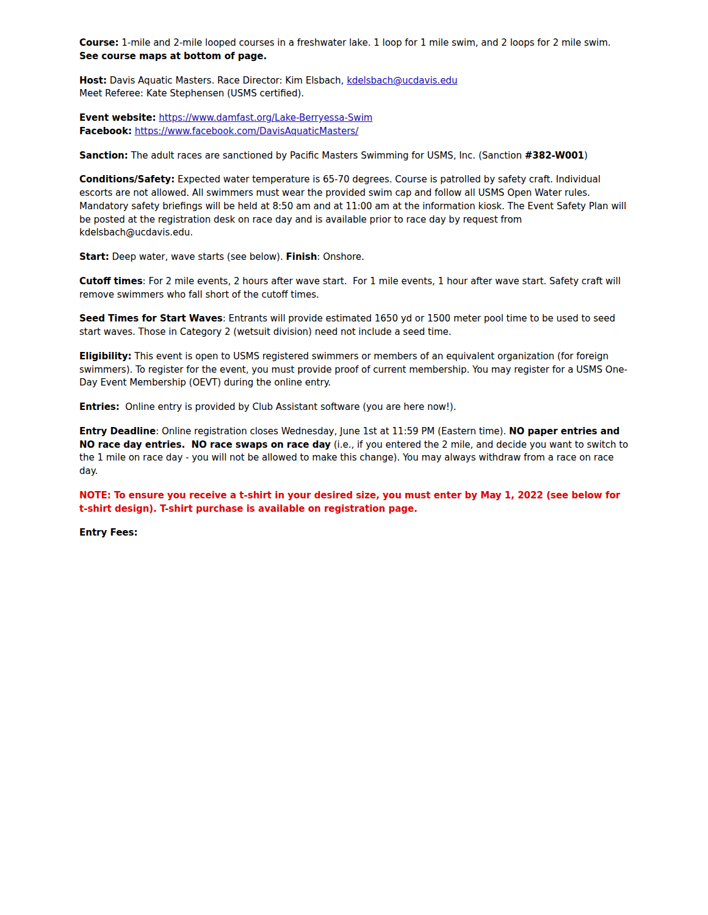Course: 1-mile and 2-mile looped courses in a freshwater lake. 1 loop for 1 mile swim, and 2 loops for 2 mile swim. See course maps at bottom of page.
Host: Davis Aquatic Masters. Race Director: Kim Elsbach, kdelsbach@ucdavis.edu
Meet Referee: Kate Stephensen (USMS certified).
Event website: https://www.damfast.org/Lake-Berryessa-Swim
Facebook: https://www.facebook.com/DavisAquaticMasters/
Sanction: The adult races are sanctioned by Pacific Masters Swimming for USMS, Inc. (Sanction #382-W001)
Conditions/Safety: Expected water temperature is 65-70 degrees. Course is patrolled by safety craft. Individual escorts are not allowed. All swimmers must wear the provided swim cap and follow all USMS Open Water rules. Mandatory safety briefings will be held at 8:50 am and at 11:00 am at the information kiosk. The Event Safety Plan will be posted at the registration desk on race day and is available prior to race day by request from kdelsbach@ucdavis.edu.
Start: Deep water, wave starts (see below). Finish: Onshore.
Cutoff times: For 2 mile events, 2 hours after wave start. For 1 mile events, 1 hour after wave start. Safety craft will remove swimmers who fall short of the cutoff times.
Seed Times for Start Waves: Entrants will provide estimated 1650 yd or 1500 meter pool time to be used to seed start waves. Those in Category 2 (wetsuit division) need not include a seed time.
Eligibility: This event is open to USMS registered swimmers or members of an equivalent organization (for foreign swimmers). To register for the event, you must provide proof of current membership. You may register for a USMS One-Day Event Membership (OEVT) during the online entry.
Entries: Online entry is provided by Club Assistant software (you are here now!).
Entry Deadline: Online registration closes Wednesday, June 1st at 11:59 PM (Eastern time). NO paper entries and NO race day entries. NO race swaps on race day (i.e., if you entered the 2 mile, and decide you want to switch to the 1 mile on race day - you will not be allowed to make this change). You may always withdraw from a race on race day.
NOTE: To ensure you receive a t-shirt in your desired size, you must enter by May 1, 2022 (see below for t-shirt design). T-shirt purchase is available on registration page.
Entry Fees: